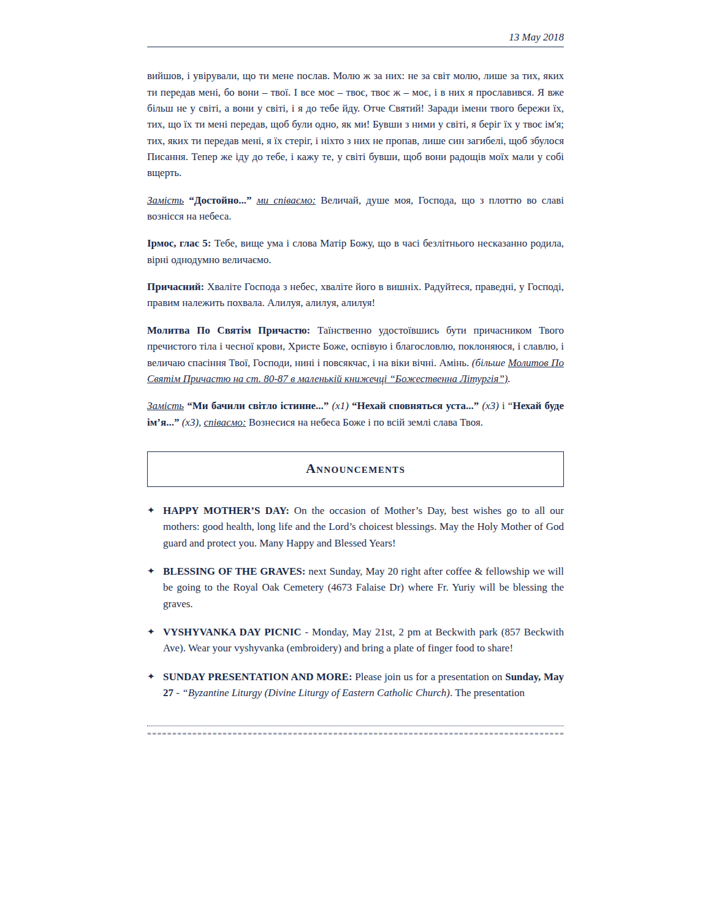13 May 2018
вийшов, і увірували, що ти мене послав. Молю ж за них: не за світ молю, лише за тих, яких ти передав мені, бо вони – твої. І все моє – твоє, твоє ж – моє, і в них я прославився. Я вже більш не у світі, а вони у світі, і я до тебе йду. Отче Святий! Заради імени твого бережи їх, тих, що їх ти мені передав, щоб були одно, як ми! Бувши з ними у світі, я беріг їх у твоє ім'я; тих, яких ти передав мені, я їх стеріг, і ніхто з них не пропав, лише син загибелі, щоб збулося Писання. Тепер же іду до тебе, і кажу те, у світі бувши, щоб вони радощів моїх мали у собі вщерть.
Замість “Достойно...” ми співаємо: Величай, душе моя, Господа, що з плоттю во славі вознісся на небеса.
Ірмос, глас 5: Тебе, вище ума і слова Матір Божу, що в часі безлітнього несказанно родила, вірні однодумно величаємо.
Причасний: Хваліте Господа з небес, хваліте його в вишніх. Радуйтеся, праведні, у Господі, правим належить похвала. Алилуя, алилуя, алилуя!
Молитва По Святім Причастю: Таїнственно удостоївшись бути причасником Твого пречистого тіла і чесної крови, Христе Боже, оспівую і благословлю, поклоняюся, і славлю, і величаю спасіння Твої, Господи, нині і повсякчас, і на віки вічні. Амінь. (більше Молитов По Святім Причастю на ст. 80-87 в маленькій книжечці “Божественна Літургія”).
Замість “Ми бачили світло істинне...” (х1) “Нехай сповняться уста...” (х3) і “Нехай буде ім’я...” (х3), співаємо: Вознесися на небеса Боже і по всій землі слава Твоя.
Announcements
HAPPY MOTHER’S DAY: On the occasion of Mother’s Day, best wishes go to all our mothers: good health, long life and the Lord’s choicest blessings. May the Holy Mother of God guard and protect you. Many Happy and Blessed Years!
BLESSING OF THE GRAVES: next Sunday, May 20 right after coffee & fellowship we will be going to the Royal Oak Cemetery (4673 Falaise Dr) where Fr. Yuriy will be blessing the graves.
VYSHYVANKA DAY PICNIC - Monday, May 21st, 2 pm at Beckwith park (857 Beckwith Ave). Wear your vyshyvanka (embroidery) and bring a plate of finger food to share!
SUNDAY PRESENTATION AND MORE: Please join us for a presentation on Sunday, May 27 - “Byzantine Liturgy (Divine Liturgy of Eastern Catholic Church). The presentation
=======================================================================================================================